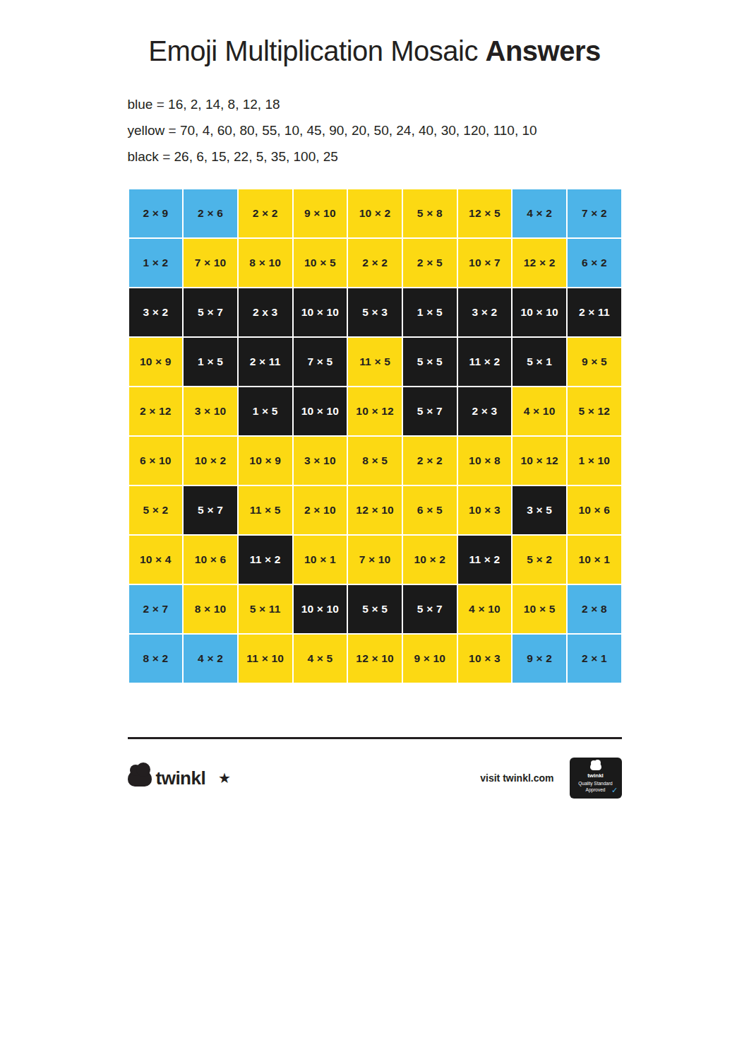Emoji Multiplication Mosaic Answers
blue = 16, 2, 14, 8, 12, 18
yellow = 70, 4, 60, 80, 55, 10, 45, 90, 20, 50, 24, 40, 30, 120, 110, 10
black = 26, 6, 15, 22, 5, 35, 100, 25
| 2 × 9 | 2 × 6 | 2 × 2 | 9 × 10 | 10 × 2 | 5 × 8 | 12 × 5 | 4 × 2 | 7 × 2 |
| 1 × 2 | 7 × 10 | 8 × 10 | 10 × 5 | 2 × 2 | 2 × 5 | 10 × 7 | 12 × 2 | 6 × 2 |
| 3 × 2 | 5 × 7 | 2 x 3 | 10 × 10 | 5 × 3 | 1 × 5 | 3 × 2 | 10 × 10 | 2 × 11 |
| 10 × 9 | 1 × 5 | 2 × 11 | 7 × 5 | 11 × 5 | 5 × 5 | 11 × 2 | 5 × 1 | 9 × 5 |
| 2 × 12 | 3 × 10 | 1 × 5 | 10 × 10 | 10 × 12 | 5 × 7 | 2 × 3 | 4 × 10 | 5 × 12 |
| 6 × 10 | 10 × 2 | 10 × 9 | 3 × 10 | 8 × 5 | 2 × 2 | 10 × 8 | 10 × 12 | 1 × 10 |
| 5 × 2 | 5 × 7 | 11 × 5 | 2 × 10 | 12 × 10 | 6 × 5 | 10 × 3 | 3 × 5 | 10 × 6 |
| 10 × 4 | 10 × 6 | 11 × 2 | 10 × 1 | 7 × 10 | 10 × 2 | 11 × 2 | 5 × 2 | 10 × 1 |
| 2 × 7 | 8 × 10 | 5 × 11 | 10 × 10 | 5 × 5 | 5 × 7 | 4 × 10 | 10 × 5 | 2 × 8 |
| 8 × 2 | 4 × 2 | 11 × 10 | 4 × 5 | 12 × 10 | 9 × 10 | 10 × 3 | 9 × 2 | 2 × 1 |
twinkl
★
visit twinkl.com
twinkl
Quality Standard
Approved
✓